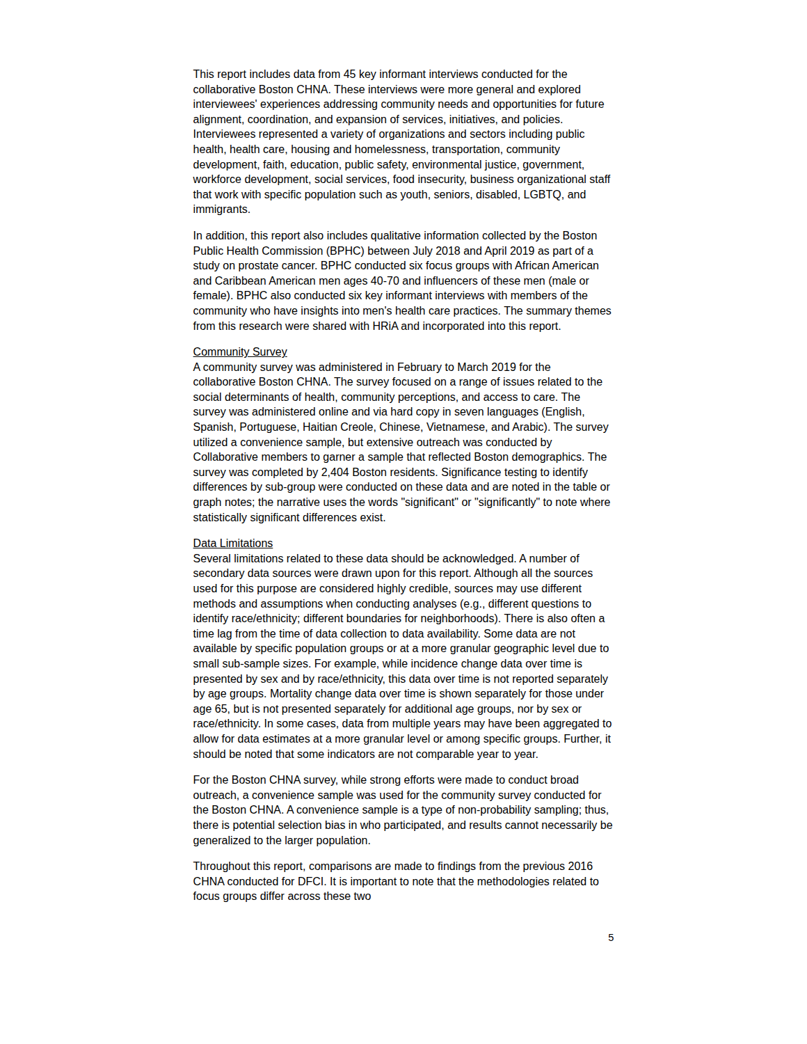This report includes data from 45 key informant interviews conducted for the collaborative Boston CHNA. These interviews were more general and explored interviewees' experiences addressing community needs and opportunities for future alignment, coordination, and expansion of services, initiatives, and policies. Interviewees represented a variety of organizations and sectors including public health, health care, housing and homelessness, transportation, community development, faith, education, public safety, environmental justice, government, workforce development, social services, food insecurity, business organizational staff that work with specific population such as youth, seniors, disabled, LGBTQ, and immigrants.
In addition, this report also includes qualitative information collected by the Boston Public Health Commission (BPHC) between July 2018 and April 2019 as part of a study on prostate cancer. BPHC conducted six focus groups with African American and Caribbean American men ages 40-70 and influencers of these men (male or female). BPHC also conducted six key informant interviews with members of the community who have insights into men's health care practices. The summary themes from this research were shared with HRiA and incorporated into this report.
Community Survey
A community survey was administered in February to March 2019 for the collaborative Boston CHNA. The survey focused on a range of issues related to the social determinants of health, community perceptions, and access to care. The survey was administered online and via hard copy in seven languages (English, Spanish, Portuguese, Haitian Creole, Chinese, Vietnamese, and Arabic). The survey utilized a convenience sample, but extensive outreach was conducted by Collaborative members to garner a sample that reflected Boston demographics. The survey was completed by 2,404 Boston residents. Significance testing to identify differences by sub-group were conducted on these data and are noted in the table or graph notes; the narrative uses the words "significant" or "significantly" to note where statistically significant differences exist.
Data Limitations
Several limitations related to these data should be acknowledged. A number of secondary data sources were drawn upon for this report. Although all the sources used for this purpose are considered highly credible, sources may use different methods and assumptions when conducting analyses (e.g., different questions to identify race/ethnicity; different boundaries for neighborhoods). There is also often a time lag from the time of data collection to data availability. Some data are not available by specific population groups or at a more granular geographic level due to small sub-sample sizes. For example, while incidence change data over time is presented by sex and by race/ethnicity, this data over time is not reported separately by age groups. Mortality change data over time is shown separately for those under age 65, but is not presented separately for additional age groups, nor by sex or race/ethnicity. In some cases, data from multiple years may have been aggregated to allow for data estimates at a more granular level or among specific groups. Further, it should be noted that some indicators are not comparable year to year.
For the Boston CHNA survey, while strong efforts were made to conduct broad outreach, a convenience sample was used for the community survey conducted for the Boston CHNA. A convenience sample is a type of non-probability sampling; thus, there is potential selection bias in who participated, and results cannot necessarily be generalized to the larger population.
Throughout this report, comparisons are made to findings from the previous 2016 CHNA conducted for DFCI. It is important to note that the methodologies related to focus groups differ across these two
5